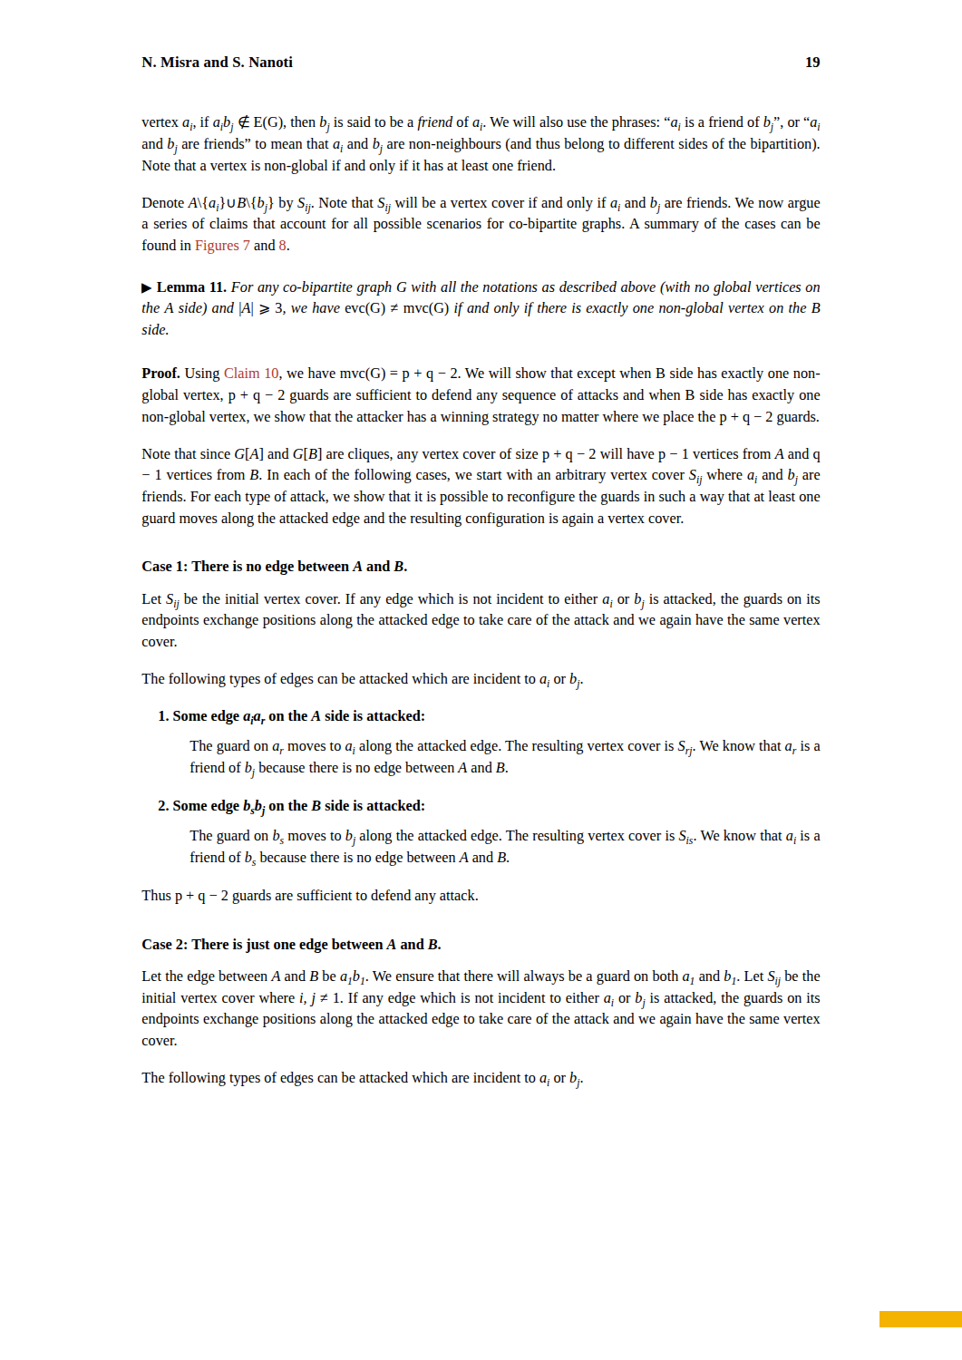N. Misra and S. Nanoti 19
vertex ai, if aibj ∉ E(G), then bj is said to be a friend of ai. We will also use the phrases: “ai is a friend of bj”, or “ai and bj are friends” to mean that ai and bj are non-neighbours (and thus belong to different sides of the bipartition). Note that a vertex is non-global if and only if it has at least one friend.
Denote A\{ai}∪B\{bj} by Sij. Note that Sij will be a vertex cover if and only if ai and bj are friends. We now argue a series of claims that account for all possible scenarios for co-bipartite graphs. A summary of the cases can be found in Figures 7 and 8.
▶Lemma 11. For any co-bipartite graph G with all the notations as described above (with no global vertices on the A side) and |A| ⩾ 3, we have evc(G) ≠ mvc(G) if and only if there is exactly one non-global vertex on the B side.
Proof. Using Claim 10, we have mvc(G) = p + q − 2. We will show that except when B side has exactly one non-global vertex, p + q − 2 guards are sufficient to defend any sequence of attacks and when B side has exactly one non-global vertex, we show that the attacker has a winning strategy no matter where we place the p + q − 2 guards.
Note that since G[A] and G[B] are cliques, any vertex cover of size p + q − 2 will have p − 1 vertices from A and q − 1 vertices from B. In each of the following cases, we start with an arbitrary vertex cover Sij where ai and bj are friends. For each type of attack, we show that it is possible to reconfigure the guards in such a way that at least one guard moves along the attacked edge and the resulting configuration is again a vertex cover.
Case 1: There is no edge between A and B.
Let Sij be the initial vertex cover. If any edge which is not incident to either ai or bj is attacked, the guards on its endpoints exchange positions along the attacked edge to take care of the attack and we again have the same vertex cover.
The following types of edges can be attacked which are incident to ai or bj.
Some edge aiar on the A side is attacked:
The guard on ar moves to ai along the attacked edge. The resulting vertex cover is Srj. We know that ar is a friend of bj because there is no edge between A and B.
Some edge bsbj on the B side is attacked:
The guard on bs moves to bj along the attacked edge. The resulting vertex cover is Sis. We know that ai is a friend of bs because there is no edge between A and B.
Thus p + q − 2 guards are sufficient to defend any attack.
Case 2: There is just one edge between A and B.
Let the edge between A and B be a1b1. We ensure that there will always be a guard on both a1 and b1. Let Sij be the initial vertex cover where i, j ≠ 1. If any edge which is not incident to either ai or bj is attacked, the guards on its endpoints exchange positions along the attacked edge to take care of the attack and we again have the same vertex cover.
The following types of edges can be attacked which are incident to ai or bj.